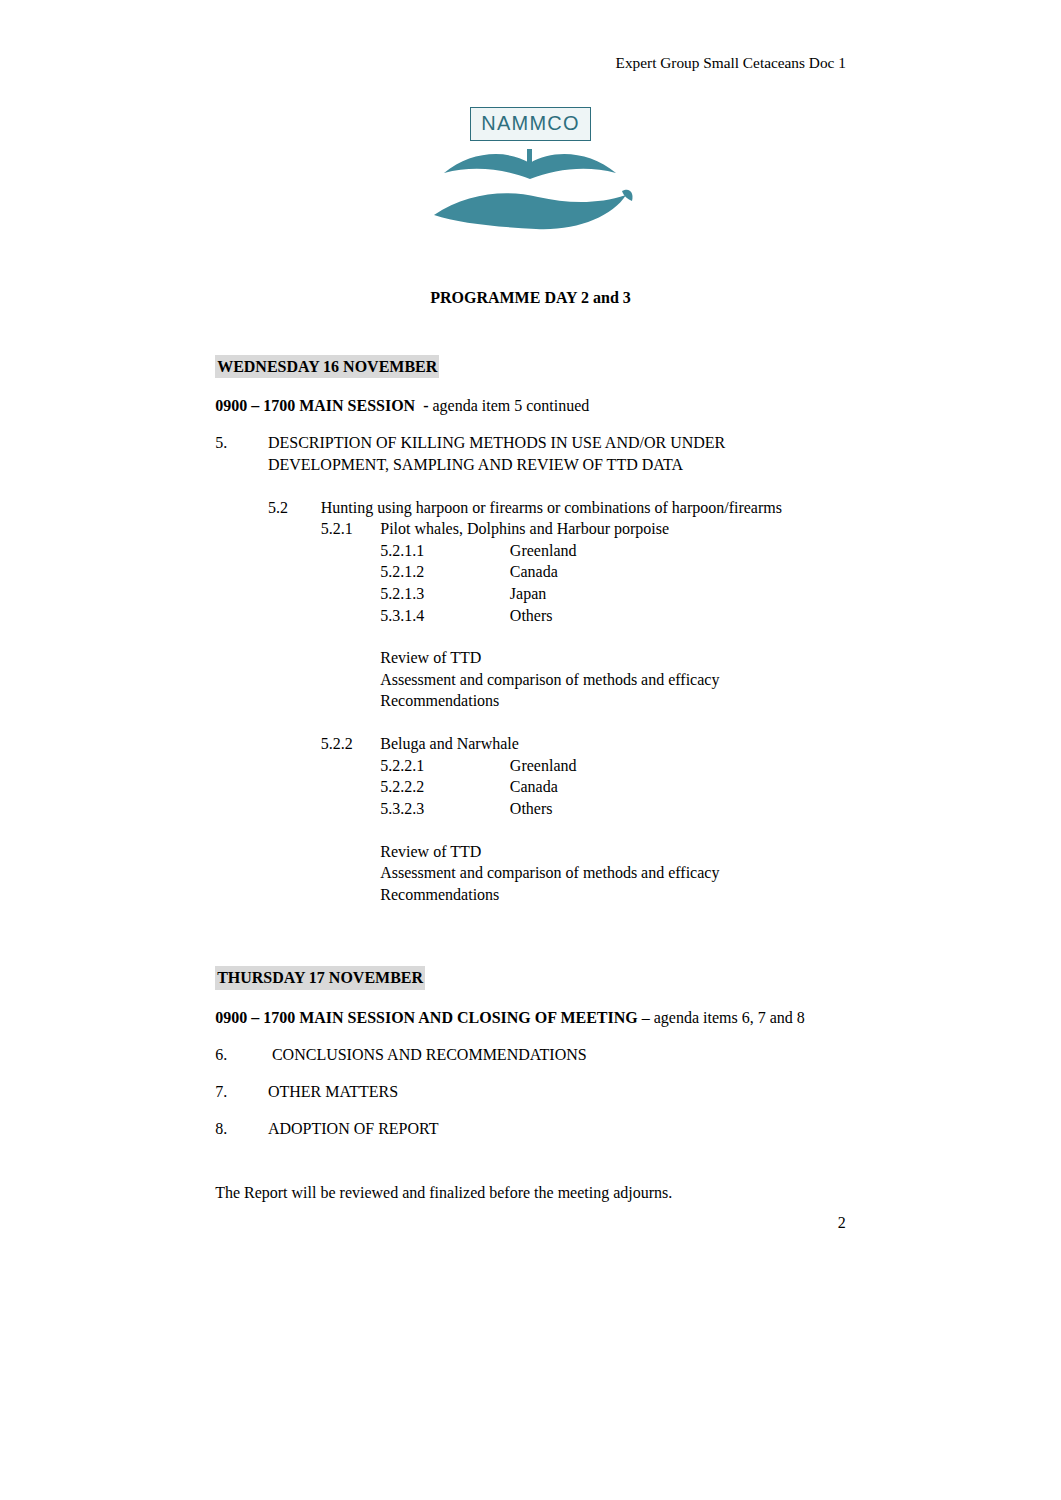Expert Group Small Cetaceans Doc 1
NAMMCO
PROGRAMME DAY 2 and 3
WEDNESDAY 16 NOVEMBER
0900 – 1700 MAIN SESSION - agenda item 5 continued
| 5. | DESCRIPTION OF KILLING METHODS IN USE AND/OR UNDER DEVELOPMENT, SAMPLING AND REVIEW OF TTD DATA |
| | 5.2 | Hunting using harpoon or firearms or combinations of harpoon/firearms |
| | | / 5.2.1 / Pilot whales, Dolphins and Harbour porpoise / |
| 5.2.1.1 | Greenland |
| 5.2.1.2 | Canada |
| 5.2.1.3 | Japan |
| 5.3.1.4 | Others |
Review of TTD
Assessment and comparison of methods and efficacy
Recommendations
| 5.2.2 | Beluga and Narwhale |
| 5.2.2.1 | Greenland |
| 5.2.2.2 | Canada |
| 5.3.2.3 | Others |
Review of TTD
Assessment and comparison of methods and efficacy
Recommendations
THURSDAY 17 NOVEMBER
0900 – 1700 MAIN SESSION AND CLOSING OF MEETING – agenda items 6, 7 and 8
| 6. | CONCLUSIONS AND RECOMMENDATIONS |
| 7. | OTHER MATTERS |
| 8. | ADOPTION OF REPORT |
The Report will be reviewed and finalized before the meeting adjourns.
2